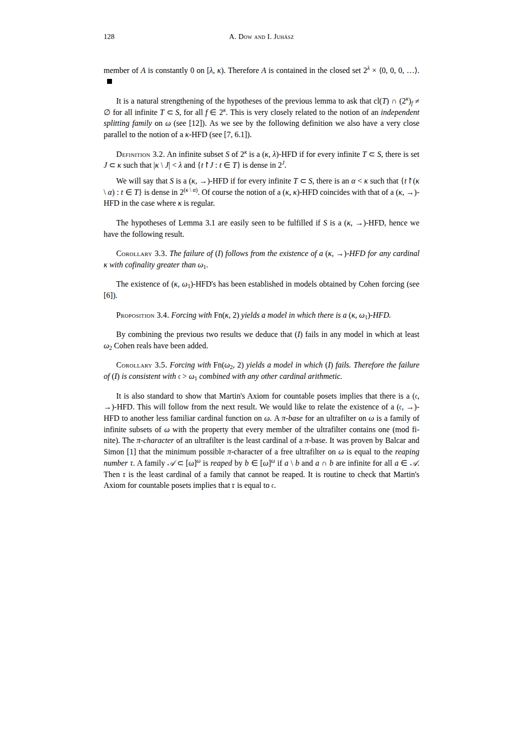128 A. Dow and I. Juhász
member of A is constantly 0 on [λ, κ). Therefore A is contained in the closed set 2λ × ⟨0, 0, 0, …⟩.
It is a natural strengthening of the hypotheses of the previous lemma to ask that cl(T) ∩ (2κ)f ≠ ∅ for all infinite T ⊂ S, for all f ∈ 2κ. This is very closely related to the notion of an independent splitting family on ω (see [12]). As we see by the following definition we also have a very close parallel to the notion of a κ-HFD (see [7, 6.1]).
Definition 3.2. An infinite subset S of 2κ is a (κ, λ)-HFD if for every infinite T ⊂ S, there is set J ⊂ κ such that |κ \ J| < λ and {t↾J : t ∈ T} is dense in 2J.
We will say that S is a (κ, →)-HFD if for every infinite T ⊂ S, there is an α < κ such that {t↾(κ \ α) : t ∈ T} is dense in 2(κ \ α). Of course the notion of a (κ, κ)-HFD coincides with that of a (κ, →)-HFD in the case where κ is regular.
The hypotheses of Lemma 3.1 are easily seen to be fulfilled if S is a (κ, →)-HFD, hence we have the following result.
Corollary 3.3. The failure of (I) follows from the existence of a (κ, →)-HFD for any cardinal κ with cofinality greater than ω1.
The existence of (κ, ω1)-HFD's has been established in models obtained by Cohen forcing (see [6]).
Proposition 3.4. Forcing with Fn(κ, 2) yields a model in which there is a (κ, ω1)-HFD.
By combining the previous two results we deduce that (I) fails in any model in which at least ω2 Cohen reals have been added.
Corollary 3.5. Forcing with Fn(ω2, 2) yields a model in which (I) fails. Therefore the failure of (I) is consistent with 𝔠 > ω1 combined with any other cardinal arithmetic.
It is also standard to show that Martin's Axiom for countable posets implies that there is a (𝔠, →)-HFD. This will follow from the next result. We would like to relate the existence of a (𝔠, →)-HFD to another less familiar cardinal function on ω. A π-base for an ultrafilter on ω is a family of infinite subsets of ω with the property that every member of the ultrafilter contains one (mod finite). The π-character of an ultrafilter is the least cardinal of a π-base. It was proven by Balcar and Simon [1] that the minimum possible π-character of a free ultrafilter on ω is equal to the reaping number 𝔯. A family 𝒜 ⊂ [ω]ω is reaped by b ∈ [ω]ω if a \ b and a ∩ b are infinite for all a ∈ 𝒜. Then 𝔯 is the least cardinal of a family that cannot be reaped. It is routine to check that Martin's Axiom for countable posets implies that 𝔯 is equal to 𝔠.